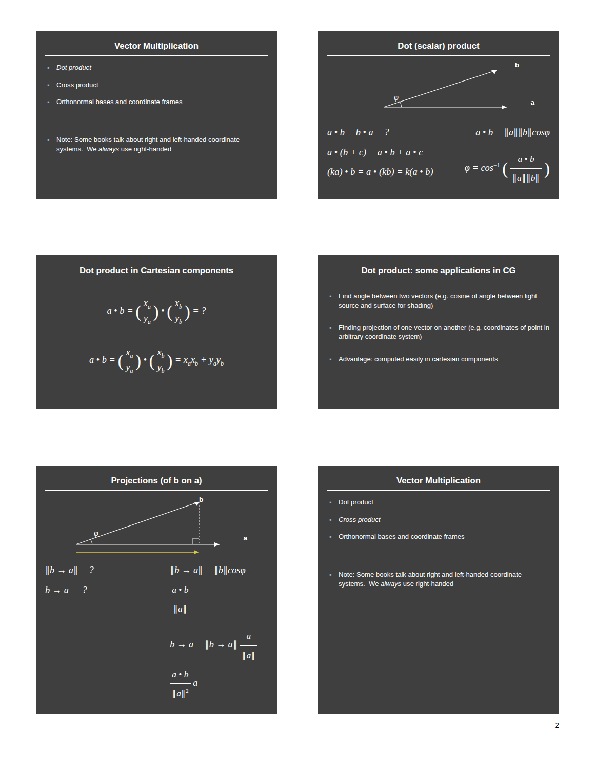Vector Multiplication
Dot product
Cross product
Orthonormal bases and coordinate frames
Note: Some books talk about right and left-handed coordinate systems. We always use right-handed
Dot (scalar) product
b a φ
a • b = b • a = ?
a • (b + c) = a • b + a • c
(ka) • b = a • (kb) = k(a • b)
a • b = ∥a∥∥b∥cosφ
φ = cos−1 ( a • b ∥a∥∥b∥ )
Dot product in Cartesian components
a • b = ( xa ya ) • ( xb yb ) = ?
a • b = ( xa ya ) • ( xb yb ) = xaxb + yayb
Dot product: some applications in CG
Find angle between two vectors (e.g. cosine of angle between light source and surface for shading)
Finding projection of one vector on another (e.g. coordinates of point in arbitrary coordinate system)
Advantage: computed easily in cartesian components
Projections (of b on a)
b a φ
∥b → a∥ = ?
b → a = ?
∥b → a∥ = ∥b∥cosφ = a • b ∥a∥
b → a = ∥b → a∥ a ∥a∥ = a • b ∥a∥2 a
Vector Multiplication
Dot product
Cross product
Orthonormal bases and coordinate frames
Note: Some books talk about right and left-handed coordinate systems. We always use right-handed
2